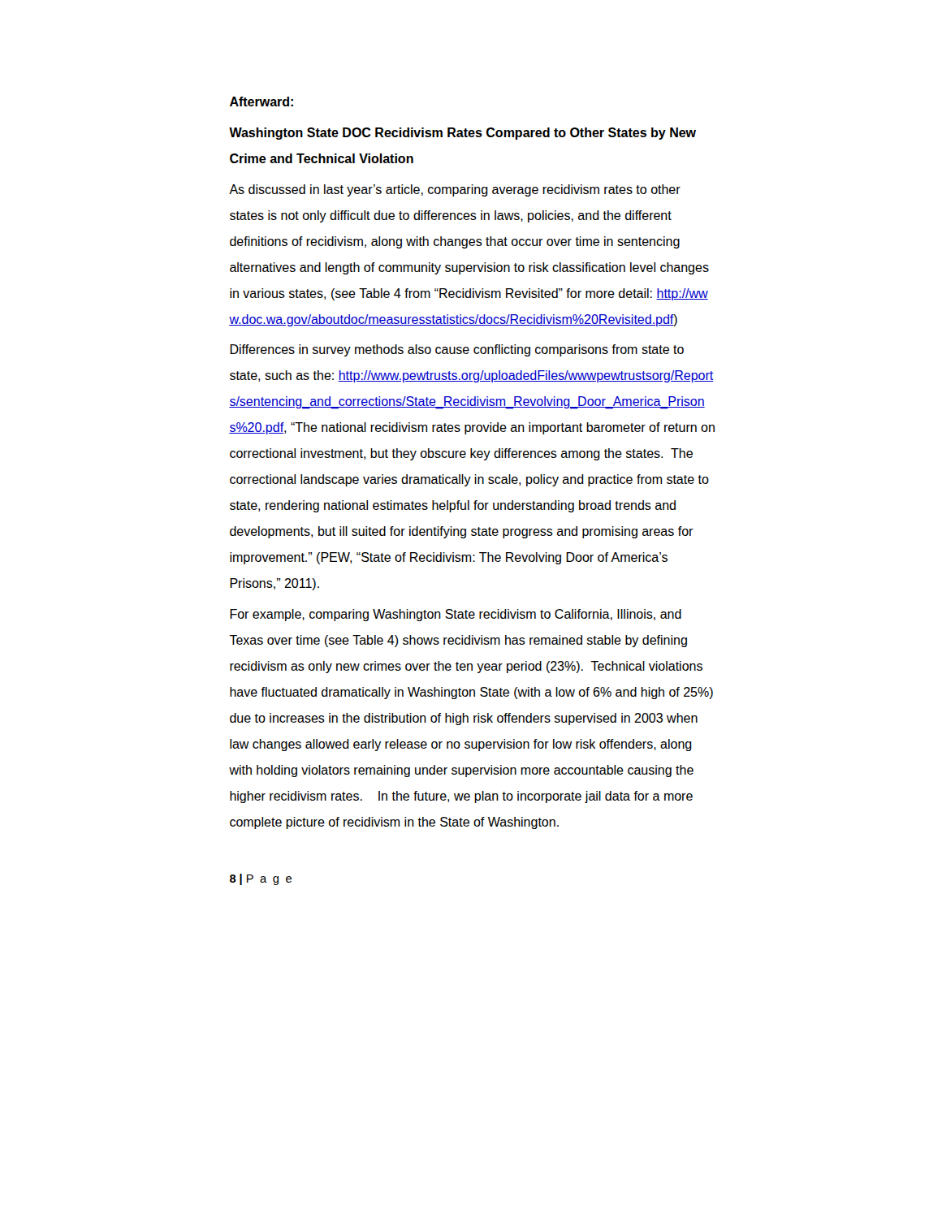Afterward:
Washington State DOC Recidivism Rates Compared to Other States by New Crime and Technical Violation
As discussed in last year’s article, comparing average recidivism rates to other states is not only difficult due to differences in laws, policies, and the different definitions of recidivism, along with changes that occur over time in sentencing alternatives and length of community supervision to risk classification level changes in various states, (see Table 4 from “Recidivism Revisited” for more detail: http://www.doc.wa.gov/aboutdoc/measuresstatistics/docs/Recidivism%20Revisited.pdf)
Differences in survey methods also cause conflicting comparisons from state to state, such as the: http://www.pewtrusts.org/uploadedFiles/wwwpewtrustsorg/Reports/sentencing_and_corrections/State_Recidivism_Revolving_Door_America_Prisons%20.pdf, “The national recidivism rates provide an important barometer of return on correctional investment, but they obscure key differences among the states. The correctional landscape varies dramatically in scale, policy and practice from state to state, rendering national estimates helpful for understanding broad trends and developments, but ill suited for identifying state progress and promising areas for improvement.” (PEW, “State of Recidivism: The Revolving Door of America’s Prisons,” 2011).
For example, comparing Washington State recidivism to California, Illinois, and Texas over time (see Table 4) shows recidivism has remained stable by defining recidivism as only new crimes over the ten year period (23%). Technical violations have fluctuated dramatically in Washington State (with a low of 6% and high of 25%) due to increases in the distribution of high risk offenders supervised in 2003 when law changes allowed early release or no supervision for low risk offenders, along with holding violators remaining under supervision more accountable causing the higher recidivism rates. In the future, we plan to incorporate jail data for a more complete picture of recidivism in the State of Washington.
8 | P a g e